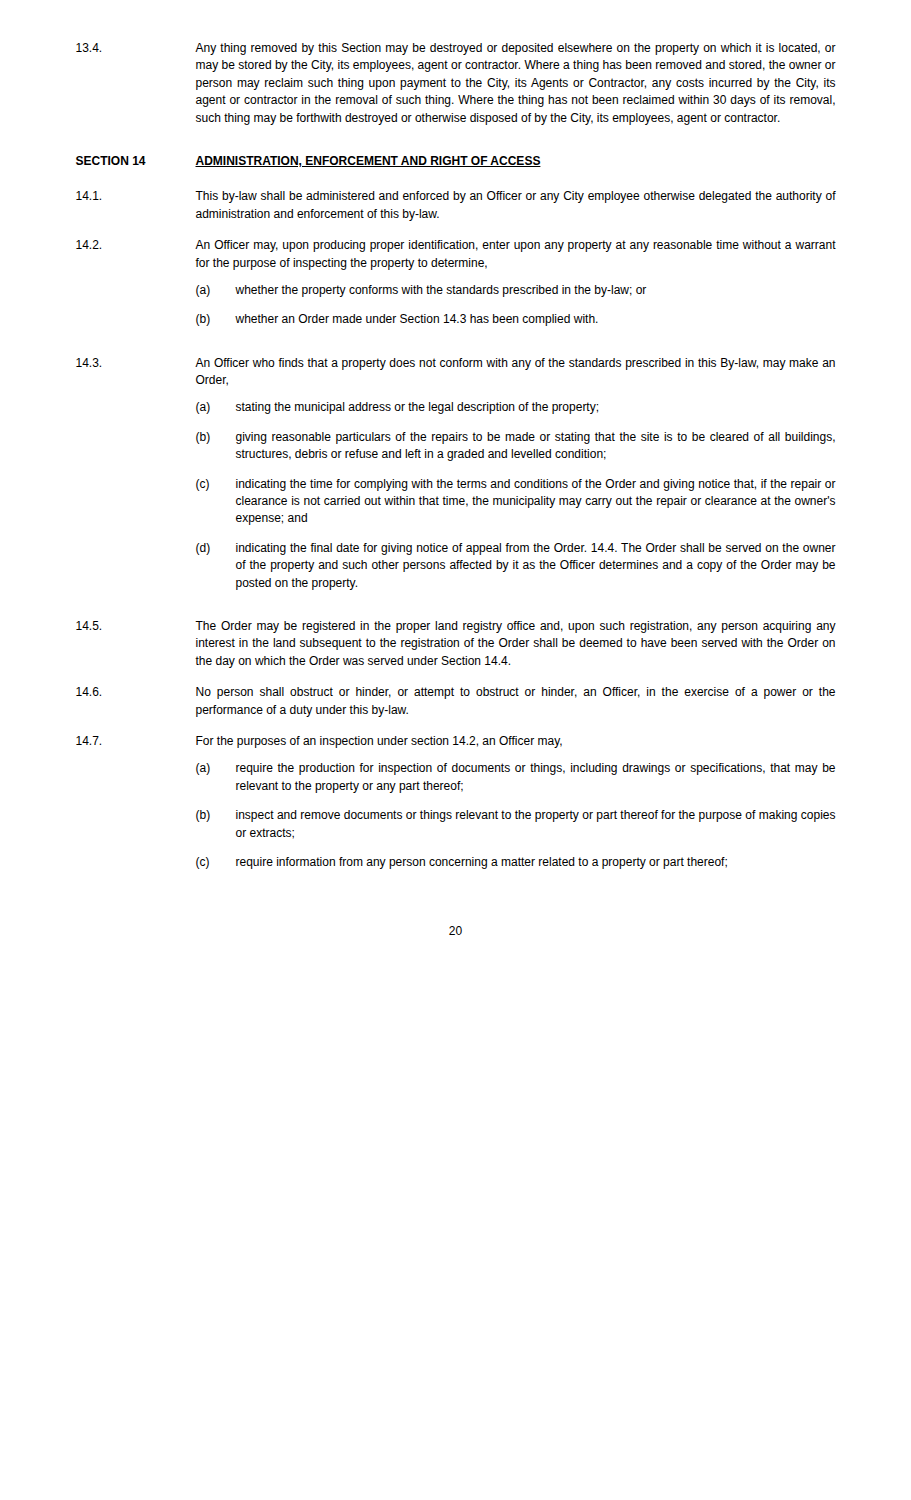13.4.
Any thing removed by this Section may be destroyed or deposited elsewhere on the property on which it is located, or may be stored by the City, its employees, agent or contractor. Where a thing has been removed and stored, the owner or person may reclaim such thing upon payment to the City, its Agents or Contractor, any costs incurred by the City, its agent or contractor in the removal of such thing. Where the thing has not been reclaimed within 30 days of its removal, such thing may be forthwith destroyed or otherwise disposed of by the City, its employees, agent or contractor.
SECTION 14 ADMINISTRATION, ENFORCEMENT AND RIGHT OF ACCESS
14.1.
This by-law shall be administered and enforced by an Officer or any City employee otherwise delegated the authority of administration and enforcement of this by-law.
14.2.
An Officer may, upon producing proper identification, enter upon any property at any reasonable time without a warrant for the purpose of inspecting the property to determine,
(a) whether the property conforms with the standards prescribed in the by-law; or
(b) whether an Order made under Section 14.3 has been complied with.
14.3.
An Officer who finds that a property does not conform with any of the standards prescribed in this By-law, may make an Order,
(a) stating the municipal address or the legal description of the property;
(b) giving reasonable particulars of the repairs to be made or stating that the site is to be cleared of all buildings, structures, debris or refuse and left in a graded and levelled condition;
(c) indicating the time for complying with the terms and conditions of the Order and giving notice that, if the repair or clearance is not carried out within that time, the municipality may carry out the repair or clearance at the owner's expense; and
(d) indicating the final date for giving notice of appeal from the Order. 14.4. The Order shall be served on the owner of the property and such other persons affected by it as the Officer determines and a copy of the Order may be posted on the property.
14.5.
The Order may be registered in the proper land registry office and, upon such registration, any person acquiring any interest in the land subsequent to the registration of the Order shall be deemed to have been served with the Order on the day on which the Order was served under Section 14.4.
14.6.
No person shall obstruct or hinder, or attempt to obstruct or hinder, an Officer, in the exercise of a power or the performance of a duty under this by-law.
14.7.
For the purposes of an inspection under section 14.2, an Officer may,
(a) require the production for inspection of documents or things, including drawings or specifications, that may be relevant to the property or any part thereof;
(b) inspect and remove documents or things relevant to the property or part thereof for the purpose of making copies or extracts;
(c) require information from any person concerning a matter related to a property or part thereof;
20